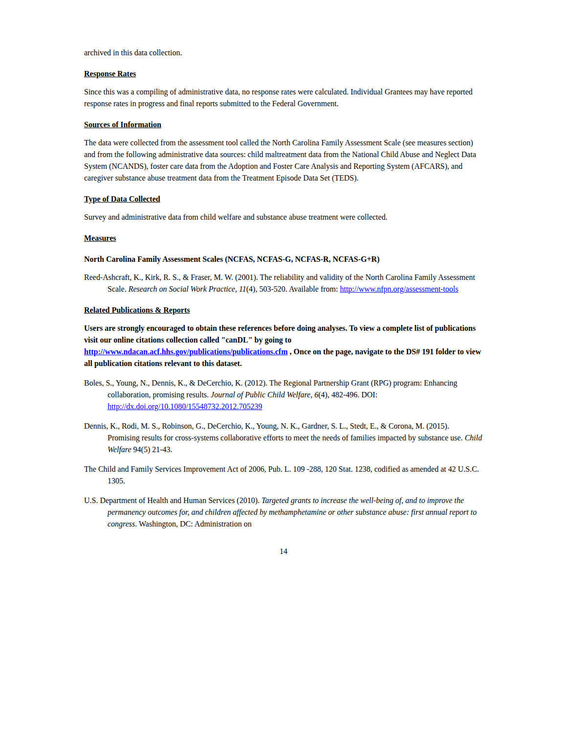archived in this data collection.
Response Rates
Since this was a compiling of administrative data, no response rates were calculated. Individual Grantees may have reported response rates in progress and final reports submitted to the Federal Government.
Sources of Information
The data were collected from the assessment tool called the North Carolina Family Assessment Scale (see measures section) and from the following administrative data sources: child maltreatment data from the National Child Abuse and Neglect Data System (NCANDS), foster care data from the Adoption and Foster Care Analysis and Reporting System (AFCARS), and caregiver substance abuse treatment data from the Treatment Episode Data Set (TEDS).
Type of Data Collected
Survey and administrative data from child welfare and substance abuse treatment were collected.
Measures
North Carolina Family Assessment Scales (NCFAS, NCFAS-G, NCFAS-R, NCFAS-G+R)
Reed-Ashcraft, K., Kirk, R. S., & Fraser, M. W. (2001). The reliability and validity of the North Carolina Family Assessment Scale. Research on Social Work Practice, 11(4), 503-520. Available from: http://www.nfpn.org/assessment-tools
Related Publications & Reports
Users are strongly encouraged to obtain these references before doing analyses. To view a complete list of publications visit our online citations collection called "canDL" by going to http://www.ndacan.acf.hhs.gov/publications/publications.cfm , Once on the page, navigate to the DS# 191 folder to view all publication citations relevant to this dataset.
Boles, S., Young, N., Dennis, K., & DeCerchio, K. (2012). The Regional Partnership Grant (RPG) program: Enhancing collaboration, promising results. Journal of Public Child Welfare, 6(4), 482-496. DOI: http://dx.doi.org/10.1080/15548732.2012.705239
Dennis, K., Rodi, M. S., Robinson, G., DeCerchio, K., Young, N. K., Gardner, S. L., Stedt, E., & Corona, M. (2015). Promising results for cross-systems collaborative efforts to meet the needs of families impacted by substance use. Child Welfare 94(5) 21-43.
The Child and Family Services Improvement Act of 2006, Pub. L. 109 -288, 120 Stat. 1238, codified as amended at 42 U.S.C. 1305.
U.S. Department of Health and Human Services (2010). Targeted grants to increase the well-being of, and to improve the permanency outcomes for, and children affected by methamphetamine or other substance abuse: first annual report to congress. Washington, DC: Administration on
14